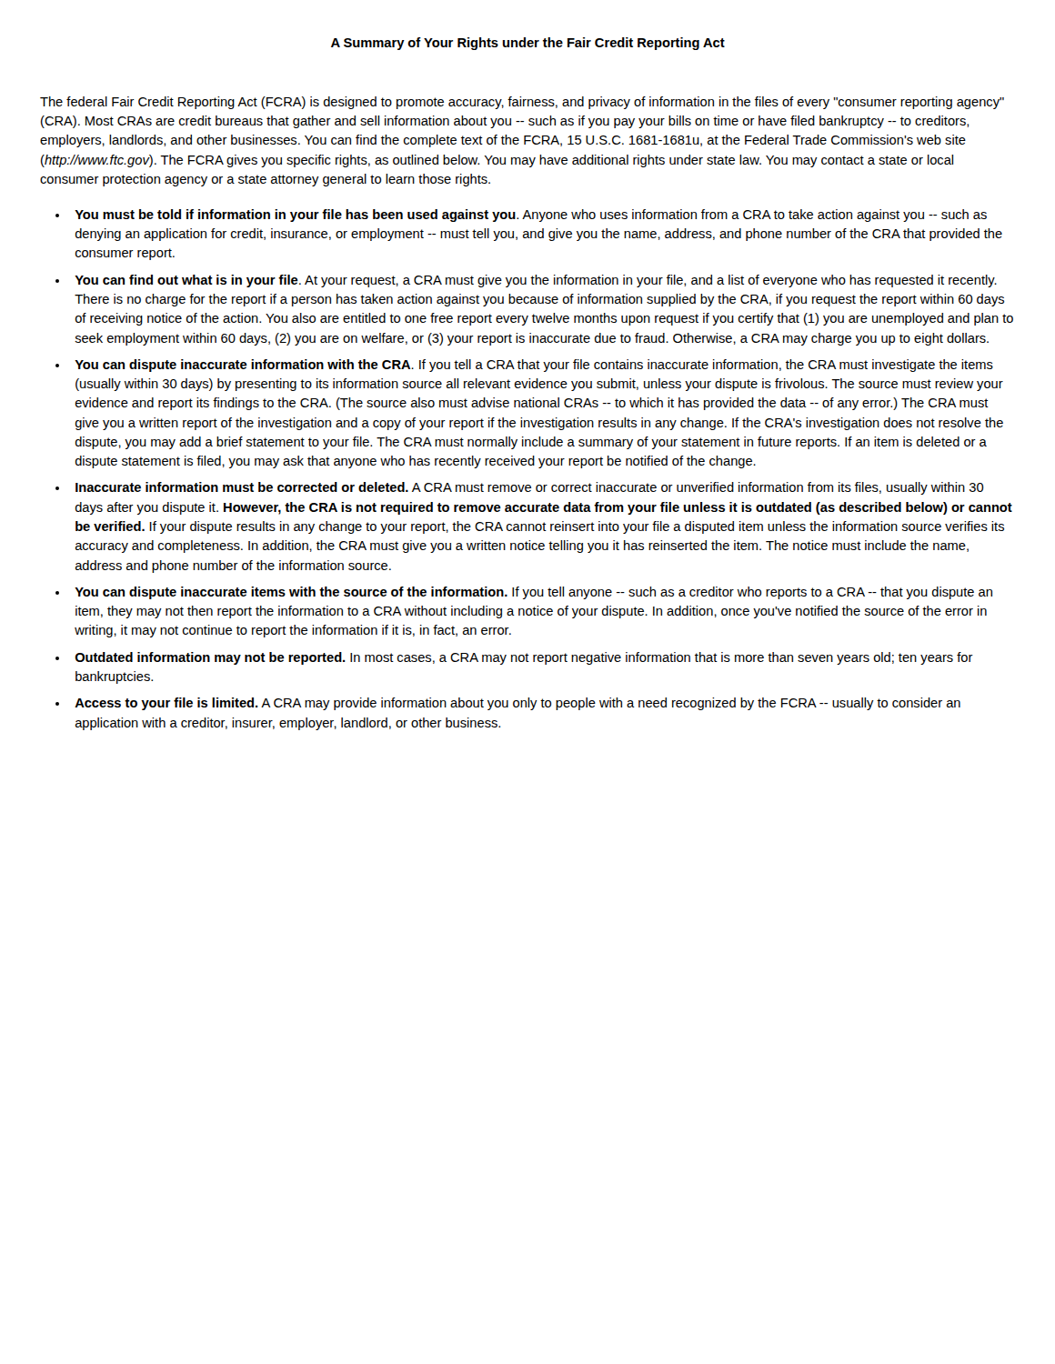A Summary of Your Rights under the Fair Credit Reporting Act
The federal Fair Credit Reporting Act (FCRA) is designed to promote accuracy, fairness, and privacy of information in the files of every "consumer reporting agency" (CRA). Most CRAs are credit bureaus that gather and sell information about you -- such as if you pay your bills on time or have filed bankruptcy -- to creditors, employers, landlords, and other businesses. You can find the complete text of the FCRA, 15 U.S.C. 1681-1681u, at the Federal Trade Commission's web site (http://www.ftc.gov). The FCRA gives you specific rights, as outlined below. You may have additional rights under state law. You may contact a state or local consumer protection agency or a state attorney general to learn those rights.
You must be told if information in your file has been used against you. Anyone who uses information from a CRA to take action against you -- such as denying an application for credit, insurance, or employment -- must tell you, and give you the name, address, and phone number of the CRA that provided the consumer report.
You can find out what is in your file. At your request, a CRA must give you the information in your file, and a list of everyone who has requested it recently. There is no charge for the report if a person has taken action against you because of information supplied by the CRA, if you request the report within 60 days of receiving notice of the action. You also are entitled to one free report every twelve months upon request if you certify that (1) you are unemployed and plan to seek employment within 60 days, (2) you are on welfare, or (3) your report is inaccurate due to fraud. Otherwise, a CRA may charge you up to eight dollars.
You can dispute inaccurate information with the CRA. If you tell a CRA that your file contains inaccurate information, the CRA must investigate the items (usually within 30 days) by presenting to its information source all relevant evidence you submit, unless your dispute is frivolous. The source must review your evidence and report its findings to the CRA. (The source also must advise national CRAs -- to which it has provided the data -- of any error.) The CRA must give you a written report of the investigation and a copy of your report if the investigation results in any change. If the CRA's investigation does not resolve the dispute, you may add a brief statement to your file. The CRA must normally include a summary of your statement in future reports. If an item is deleted or a dispute statement is filed, you may ask that anyone who has recently received your report be notified of the change.
Inaccurate information must be corrected or deleted. A CRA must remove or correct inaccurate or unverified information from its files, usually within 30 days after you dispute it. However, the CRA is not required to remove accurate data from your file unless it is outdated (as described below) or cannot be verified. If your dispute results in any change to your report, the CRA cannot reinsert into your file a disputed item unless the information source verifies its accuracy and completeness. In addition, the CRA must give you a written notice telling you it has reinserted the item. The notice must include the name, address and phone number of the information source.
You can dispute inaccurate items with the source of the information. If you tell anyone -- such as a creditor who reports to a CRA -- that you dispute an item, they may not then report the information to a CRA without including a notice of your dispute. In addition, once you've notified the source of the error in writing, it may not continue to report the information if it is, in fact, an error.
Outdated information may not be reported. In most cases, a CRA may not report negative information that is more than seven years old; ten years for bankruptcies.
Access to your file is limited. A CRA may provide information about you only to people with a need recognized by the FCRA -- usually to consider an application with a creditor, insurer, employer, landlord, or other business.